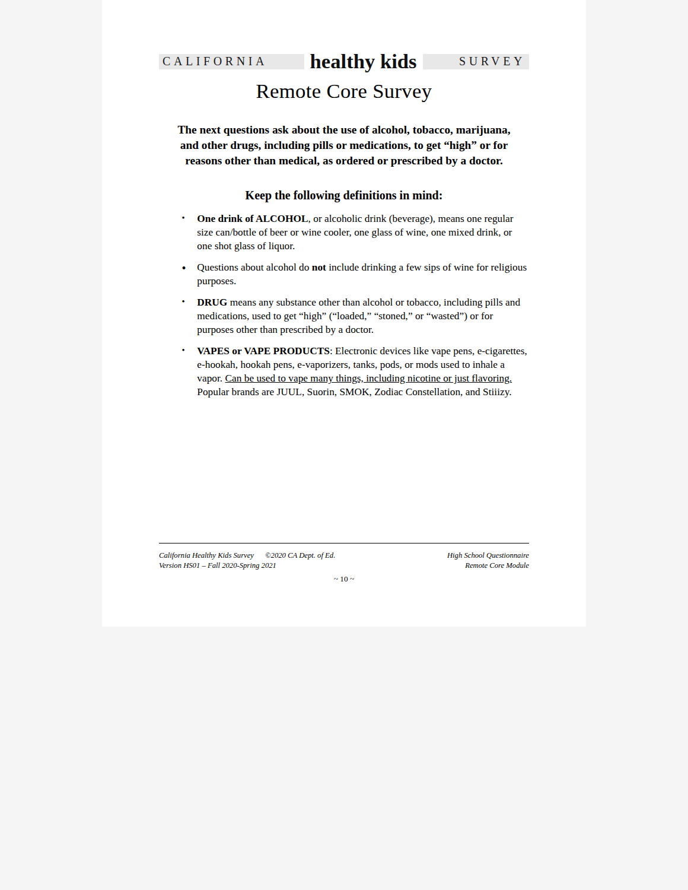CALIFORNIA
healthy kids
SURVEY
Remote Core Survey
The next questions ask about the use of alcohol, tobacco, marijuana, and other drugs, including pills or medications, to get “high” or for reasons other than medical, as ordered or prescribed by a doctor.
Keep the following definitions in mind:
One drink of ALCOHOL, or alcoholic drink (beverage), means one regular size can/bottle of beer or wine cooler, one glass of wine, one mixed drink, or one shot glass of liquor.
Questions about alcohol do not include drinking a few sips of wine for religious purposes.
DRUG means any substance other than alcohol or tobacco, including pills and medications, used to get “high” (“loaded,” “stoned,” or “wasted”) or for purposes other than prescribed by a doctor.
VAPES or VAPE PRODUCTS: Electronic devices like vape pens, e-cigarettes, e-hookah, hookah pens, e-vaporizers, tanks, pods, or mods used to inhale a vapor. Can be used to vape many things, including nicotine or just flavoring. Popular brands are JUUL, Suorin, SMOK, Zodiac Constellation, and Stiiizy.
California Healthy Kids Survey ©2020 CA Dept. of Ed.
Version HS01 – Fall 2020-Spring 2021
High School Questionnaire
Remote Core Module
~ 10 ~